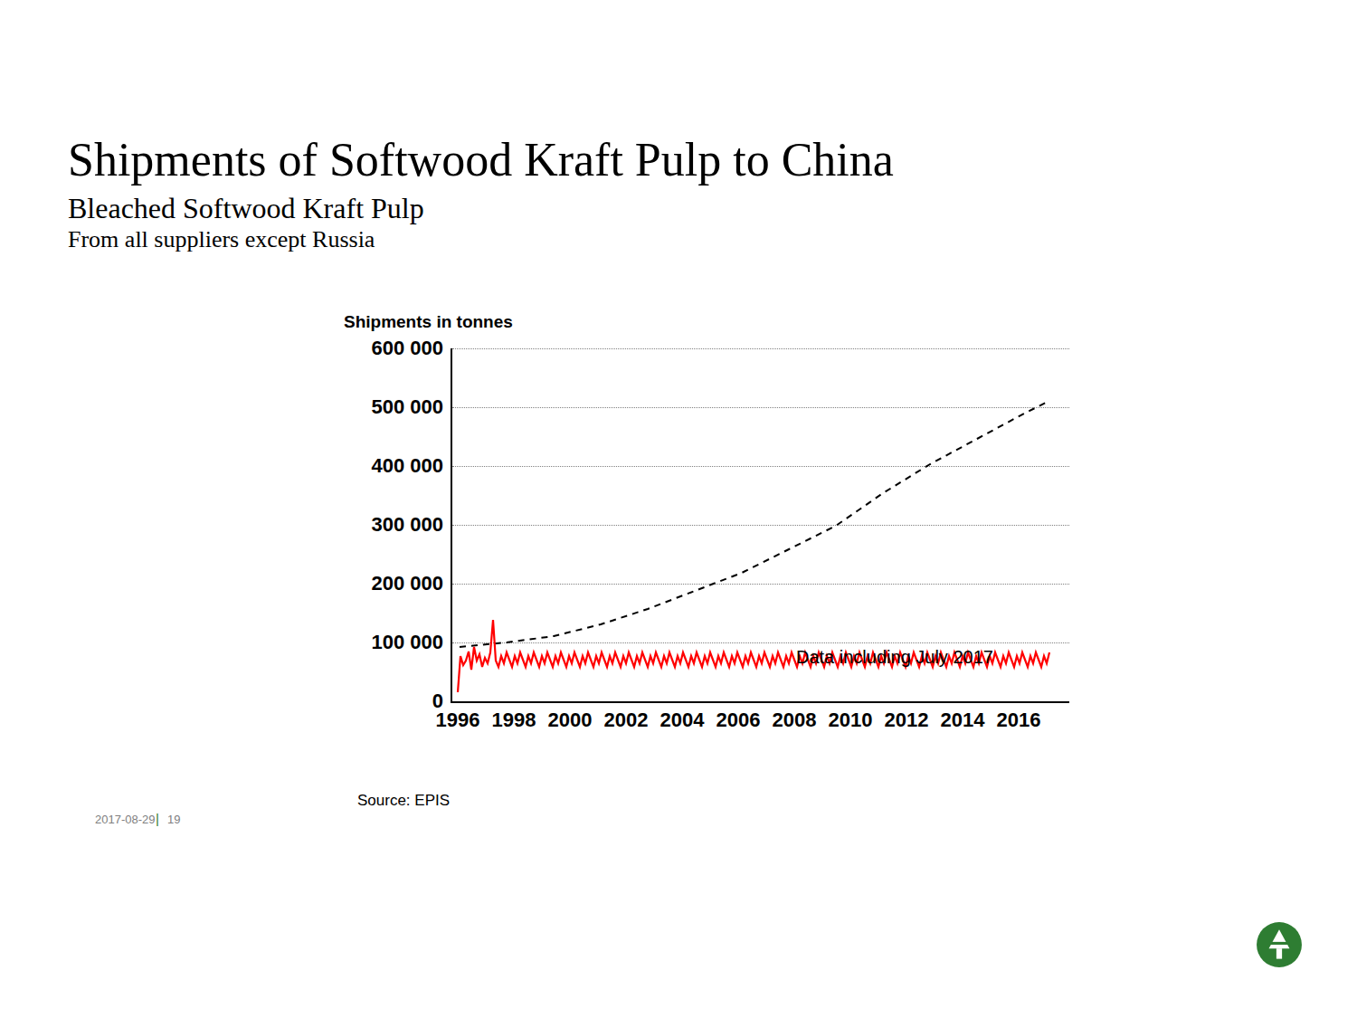Shipments of Softwood Kraft Pulp to China
Bleached Softwood Kraft Pulp
From all suppliers except Russia
Shipments in tonnes
600 000
500 000
400 000
300 000
200 000
100 000
0
1996
1998
2000
2002
2004
2006
2008
2010
2012
2014
2016
Data including July 2017
Source: EPIS
2017-08-29
|
19